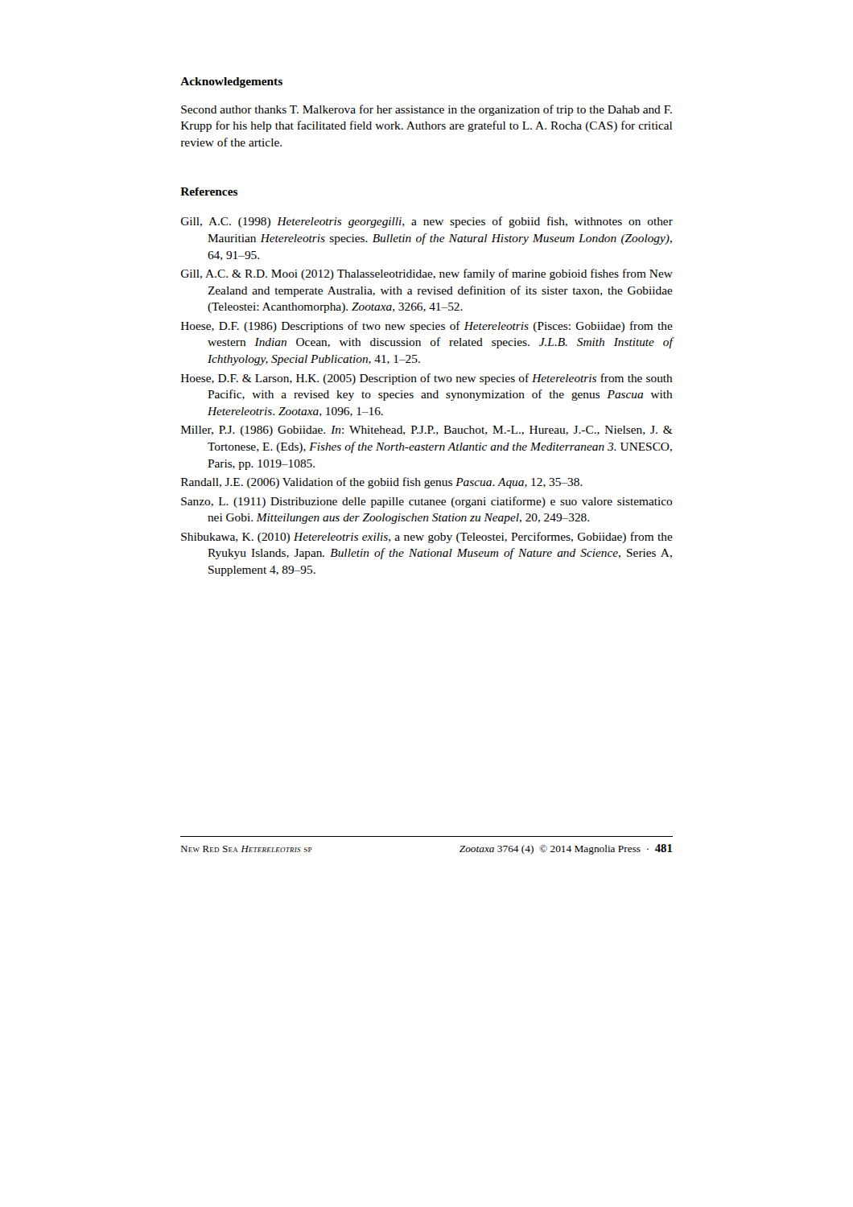Acknowledgements
Second author thanks T. Malkerova for her assistance in the organization of trip to the Dahab and F. Krupp for his help that facilitated field work. Authors are grateful to L. A. Rocha (CAS) for critical review of the article.
References
Gill, A.C. (1998) Hetereleotris georgegilli, a new species of gobiid fish, withnotes on other Mauritian Hetereleotris species. Bulletin of the Natural History Museum London (Zoology), 64, 91–95.
Gill, A.C. & R.D. Mooi (2012) Thalasseleotrididae, new family of marine gobioid fishes from New Zealand and temperate Australia, with a revised definition of its sister taxon, the Gobiidae (Teleostei: Acanthomorpha). Zootaxa, 3266, 41–52.
Hoese, D.F. (1986) Descriptions of two new species of Hetereleotris (Pisces: Gobiidae) from the western Indian Ocean, with discussion of related species. J.L.B. Smith Institute of Ichthyology, Special Publication, 41, 1–25.
Hoese, D.F. & Larson, H.K. (2005) Description of two new species of Hetereleotris from the south Pacific, with a revised key to species and synonymization of the genus Pascua with Hetereleotris. Zootaxa, 1096, 1–16.
Miller, P.J. (1986) Gobiidae. In: Whitehead, P.J.P., Bauchot, M.-L., Hureau, J.-C., Nielsen, J. & Tortonese, E. (Eds), Fishes of the North-eastern Atlantic and the Mediterranean 3. UNESCO, Paris, pp. 1019–1085.
Randall, J.E. (2006) Validation of the gobiid fish genus Pascua. Aqua, 12, 35–38.
Sanzo, L. (1911) Distribuzione delle papille cutanee (organi ciatiforme) e suo valore sistematico nei Gobi. Mitteilungen aus der Zoologischen Station zu Neapel, 20, 249–328.
Shibukawa, K. (2010) Hetereleotris exilis, a new goby (Teleostei, Perciformes, Gobiidae) from the Ryukyu Islands, Japan. Bulletin of the National Museum of Nature and Science, Series A, Supplement 4, 89–95.
New Red Sea Hetereleotris sp
Zootaxa 3764 (4) © 2014 Magnolia Press · 481